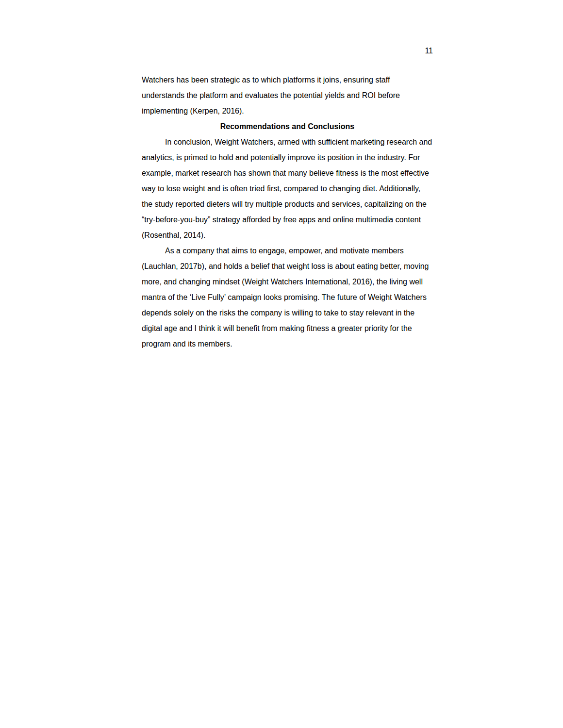11
Watchers has been strategic as to which platforms it joins, ensuring staff understands the platform and evaluates the potential yields and ROI before implementing (Kerpen, 2016).
Recommendations and Conclusions
In conclusion, Weight Watchers, armed with sufficient marketing research and analytics, is primed to hold and potentially improve its position in the industry. For example, market research has shown that many believe fitness is the most effective way to lose weight and is often tried first, compared to changing diet. Additionally, the study reported dieters will try multiple products and services, capitalizing on the “try-before-you-buy” strategy afforded by free apps and online multimedia content (Rosenthal, 2014).
As a company that aims to engage, empower, and motivate members (Lauchlan, 2017b), and holds a belief that weight loss is about eating better, moving more, and changing mindset (Weight Watchers International, 2016), the living well mantra of the ‘Live Fully’ campaign looks promising. The future of Weight Watchers depends solely on the risks the company is willing to take to stay relevant in the digital age and I think it will benefit from making fitness a greater priority for the program and its members.